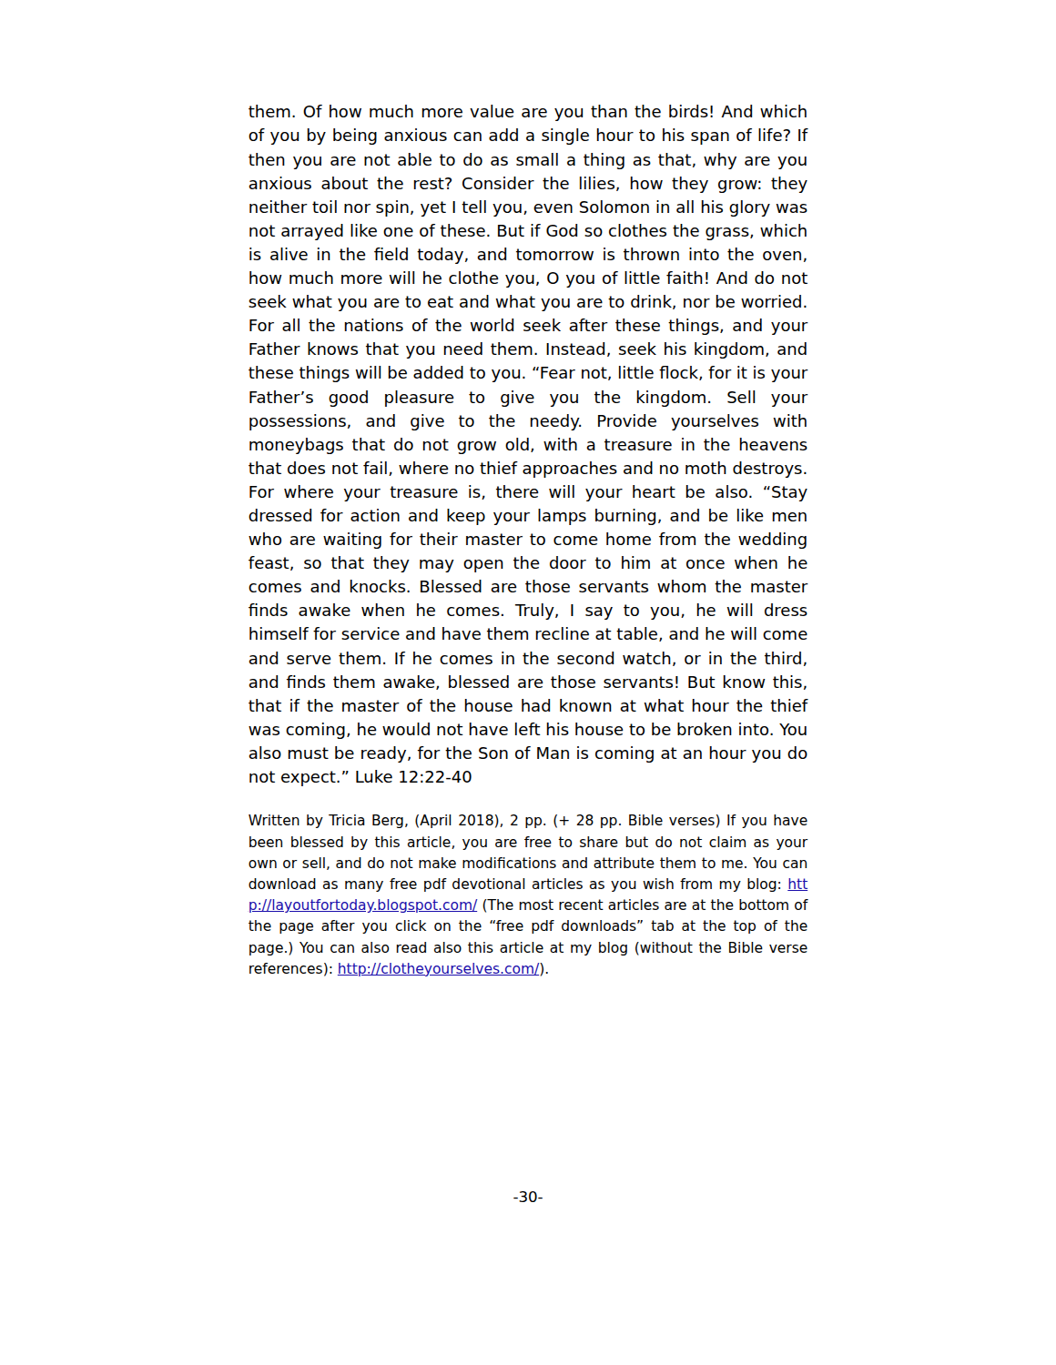them. Of how much more value are you than the birds! And which of you by being anxious can add a single hour to his span of life? If then you are not able to do as small a thing as that, why are you anxious about the rest? Consider the lilies, how they grow: they neither toil nor spin, yet I tell you, even Solomon in all his glory was not arrayed like one of these. But if God so clothes the grass, which is alive in the field today, and tomorrow is thrown into the oven, how much more will he clothe you, O you of little faith! And do not seek what you are to eat and what you are to drink, nor be worried. For all the nations of the world seek after these things, and your Father knows that you need them. Instead, seek his kingdom, and these things will be added to you. “Fear not, little flock, for it is your Father’s good pleasure to give you the kingdom. Sell your possessions, and give to the needy. Provide yourselves with moneybags that do not grow old, with a treasure in the heavens that does not fail, where no thief approaches and no moth destroys. For where your treasure is, there will your heart be also. “Stay dressed for action and keep your lamps burning, and be like men who are waiting for their master to come home from the wedding feast, so that they may open the door to him at once when he comes and knocks. Blessed are those servants whom the master finds awake when he comes. Truly, I say to you, he will dress himself for service and have them recline at table, and he will come and serve them. If he comes in the second watch, or in the third, and finds them awake, blessed are those servants! But know this, that if the master of the house had known at what hour the thief was coming, he would not have left his house to be broken into. You also must be ready, for the Son of Man is coming at an hour you do not expect.” Luke 12:22-40
Written by Tricia Berg, (April 2018), 2 pp. (+ 28 pp. Bible verses) If you have been blessed by this article, you are free to share but do not claim as your own or sell, and do not make modifications and attribute them to me. You can download as many free pdf devotional articles as you wish from my blog: http://layoutfortoday.blogspot.com/ (The most recent articles are at the bottom of the page after you click on the “free pdf downloads” tab at the top of the page.) You can also read also this article at my blog (without the Bible verse references): http://clotheyourselves.com/).
-30-